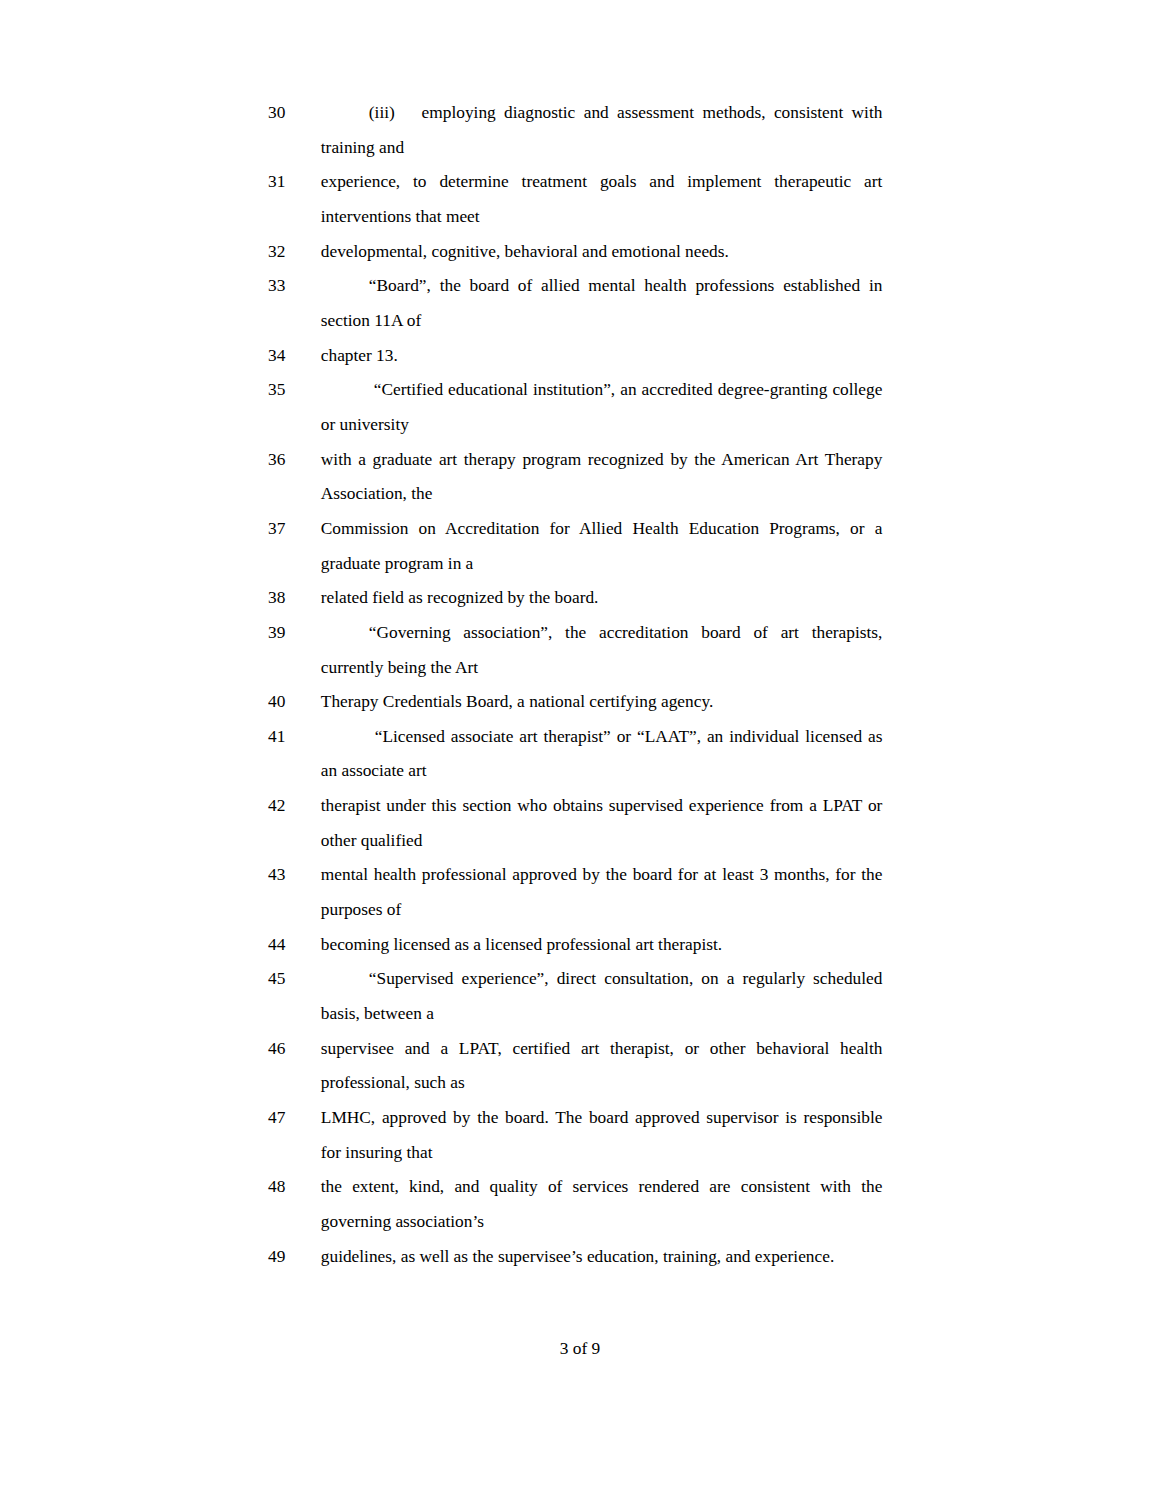30
(iii) employing diagnostic and assessment methods, consistent with training and
31
experience, to determine treatment goals and implement therapeutic art interventions that meet
32
developmental, cognitive, behavioral and emotional needs.
33
“Board”, the board of allied mental health professions established in section 11A of
34
chapter 13.
35
“Certified educational institution”, an accredited degree-granting college or university
36
with a graduate art therapy program recognized by the American Art Therapy Association, the
37
Commission on Accreditation for Allied Health Education Programs, or a graduate program in a
38
related field as recognized by the board.
39
“Governing association”, the accreditation board of art therapists, currently being the Art
40
Therapy Credentials Board, a national certifying agency.
41
“Licensed associate art therapist” or “LAAT”, an individual licensed as an associate art
42
therapist under this section who obtains supervised experience from a LPAT or other qualified
43
mental health professional approved by the board for at least 3 months, for the purposes of
44
becoming licensed as a licensed professional art therapist.
45
“Supervised experience”, direct consultation, on a regularly scheduled basis, between a
46
supervisee and a LPAT, certified art therapist, or other behavioral health professional, such as
47
LMHC, approved by the board. The board approved supervisor is responsible for insuring that
48
the extent, kind, and quality of services rendered are consistent with the governing association’s
49
guidelines, as well as the supervisee’s education, training, and experience.
3 of 9